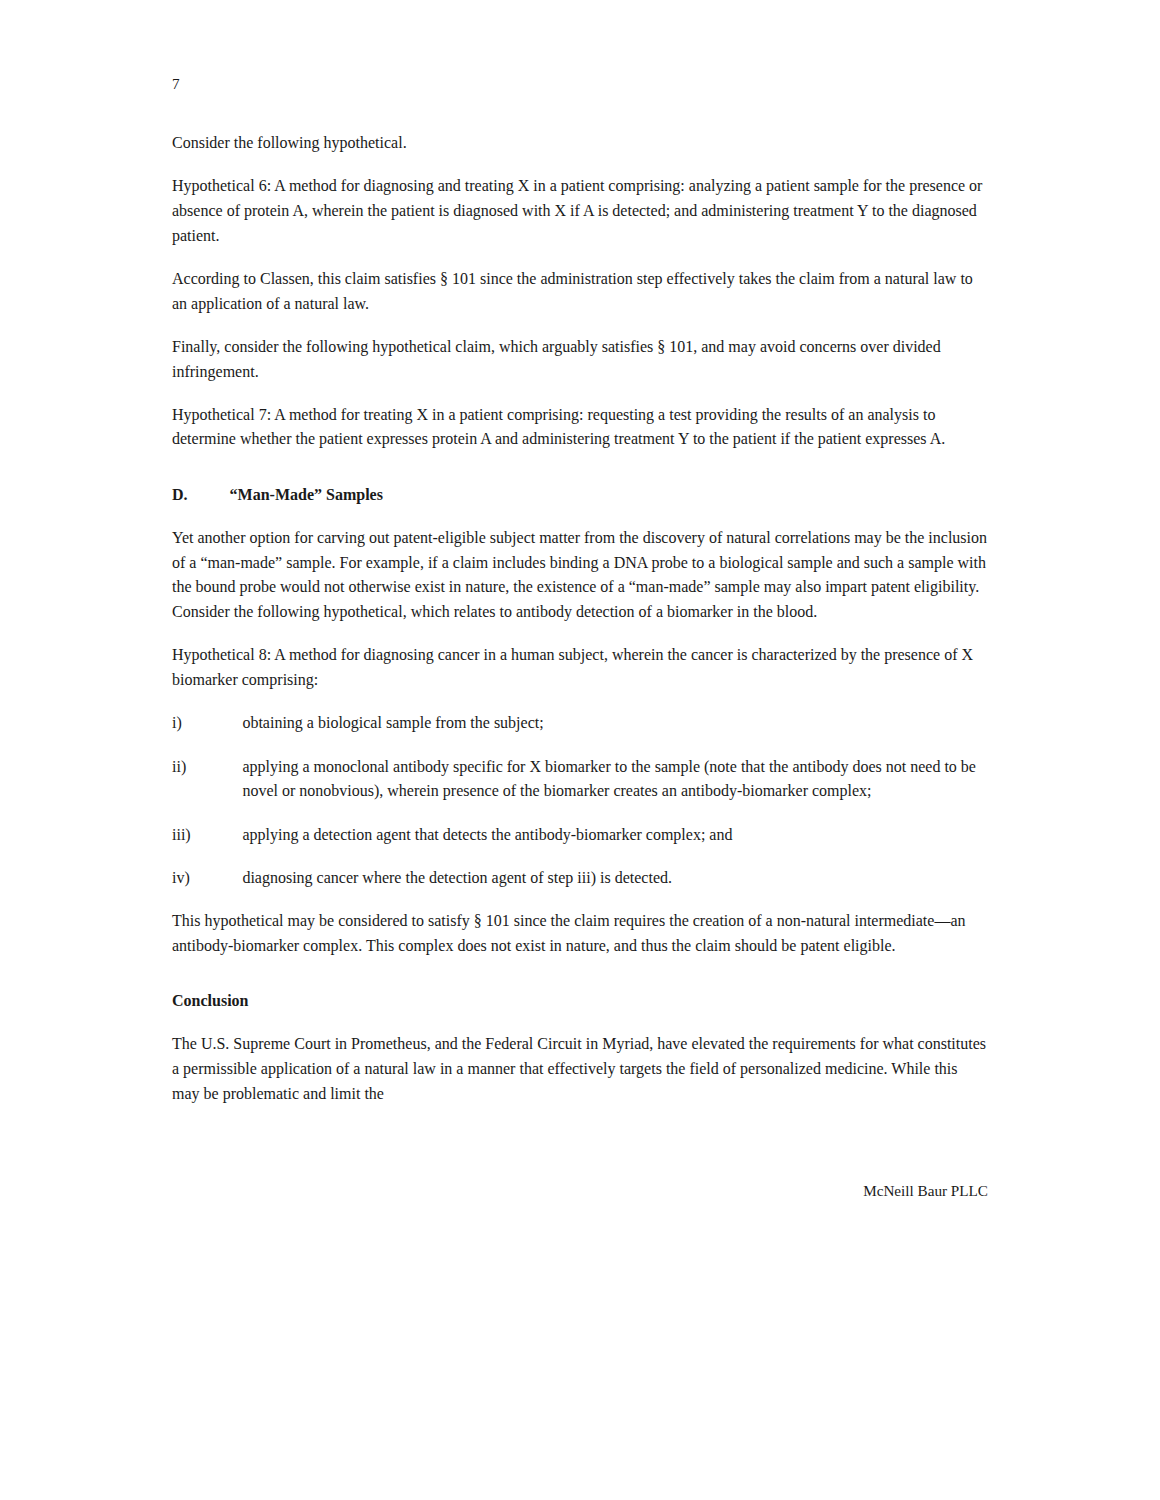7
Consider the following hypothetical.
Hypothetical 6: A method for diagnosing and treating X in a patient comprising: analyzing a patient sample for the presence or absence of protein A, wherein the patient is diagnosed with X if A is detected; and administering treatment Y to the diagnosed patient.
According to Classen, this claim satisfies § 101 since the administration step effectively takes the claim from a natural law to an application of a natural law.
Finally, consider the following hypothetical claim, which arguably satisfies § 101, and may avoid concerns over divided infringement.
Hypothetical 7: A method for treating X in a patient comprising: requesting a test providing the results of an analysis to determine whether the patient expresses protein A and administering treatment Y to the patient if the patient expresses A.
D.“Man-Made” Samples
Yet another option for carving out patent-eligible subject matter from the discovery of natural correlations may be the inclusion of a “man-made” sample. For example, if a claim includes binding a DNA probe to a biological sample and such a sample with the bound probe would not otherwise exist in nature, the existence of a “man-made” sample may also impart patent eligibility. Consider the following hypothetical, which relates to antibody detection of a biomarker in the blood.
Hypothetical 8: A method for diagnosing cancer in a human subject, wherein the cancer is characterized by the presence of X biomarker comprising:
i) obtaining a biological sample from the subject;
ii) applying a monoclonal antibody specific for X biomarker to the sample (note that the antibody does not need to be novel or nonobvious), wherein presence of the biomarker creates an antibody-biomarker complex;
iii) applying a detection agent that detects the antibody-biomarker complex; and
iv) diagnosing cancer where the detection agent of step iii) is detected.
This hypothetical may be considered to satisfy § 101 since the claim requires the creation of a non-natural intermediate—an antibody-biomarker complex. This complex does not exist in nature, and thus the claim should be patent eligible.
Conclusion
The U.S. Supreme Court in Prometheus, and the Federal Circuit in Myriad, have elevated the requirements for what constitutes a permissible application of a natural law in a manner that effectively targets the field of personalized medicine. While this may be problematic and limit the
McNeill Baur PLLC